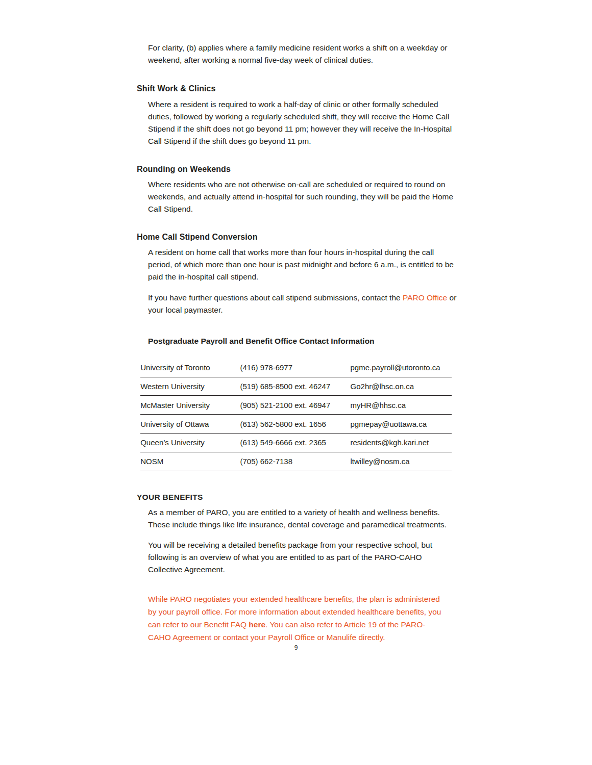For clarity, (b) applies where a family medicine resident works a shift on a weekday or weekend, after working a normal five-day week of clinical duties.
Shift Work & Clinics
Where a resident is required to work a half-day of clinic or other formally scheduled duties, followed by working a regularly scheduled shift, they will receive the Home Call Stipend if the shift does not go beyond 11 pm; however they will receive the In-Hospital Call Stipend if the shift does go beyond 11 pm.
Rounding on Weekends
Where residents who are not otherwise on-call are scheduled or required to round on weekends, and actually attend in-hospital for such rounding, they will be paid the Home Call Stipend.
Home Call Stipend Conversion
A resident on home call that works more than four hours in-hospital during the call period, of which more than one hour is past midnight and before 6 a.m., is entitled to be paid the in-hospital call stipend.
If you have further questions about call stipend submissions, contact the PARO Office or your local paymaster.
Postgraduate Payroll and Benefit Office Contact Information
| University of Toronto | (416) 978-6977 | pgme.payroll@utoronto.ca |
| Western University | (519) 685-8500 ext. 46247 | Go2hr@lhsc.on.ca |
| McMaster University | (905) 521-2100 ext. 46947 | myHR@hhsc.ca |
| University of Ottawa | (613) 562-5800 ext. 1656 | pgmepay@uottawa.ca |
| Queen’s University | (613) 549-6666 ext. 2365 | residents@kgh.kari.net |
| NOSM | (705) 662-7138 | ltwilley@nosm.ca |
YOUR BENEFITS
As a member of PARO, you are entitled to a variety of health and wellness benefits. These include things like life insurance, dental coverage and paramedical treatments.
You will be receiving a detailed benefits package from your respective school, but following is an overview of what you are entitled to as part of the PARO-CAHO Collective Agreement.
While PARO negotiates your extended healthcare benefits, the plan is administered by your payroll office. For more information about extended healthcare benefits, you can refer to our Benefit FAQ here. You can also refer to Article 19 of the PARO-CAHO Agreement or contact your Payroll Office or Manulife directly.
9